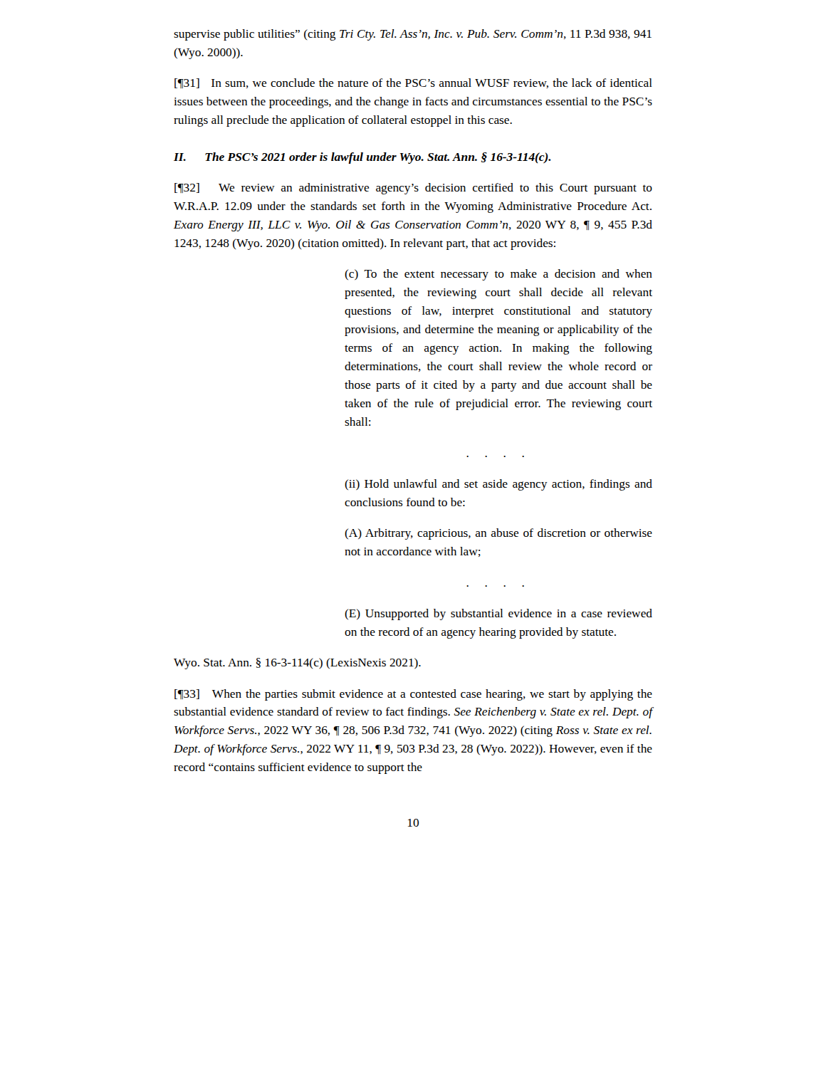supervise public utilities” (citing Tri Cty. Tel. Ass’n, Inc. v. Pub. Serv. Comm’n, 11 P.3d 938, 941 (Wyo. 2000)).
[¶31] In sum, we conclude the nature of the PSC’s annual WUSF review, the lack of identical issues between the proceedings, and the change in facts and circumstances essential to the PSC’s rulings all preclude the application of collateral estoppel in this case.
II. The PSC’s 2021 order is lawful under Wyo. Stat. Ann. § 16-3-114(c).
[¶32] We review an administrative agency’s decision certified to this Court pursuant to W.R.A.P. 12.09 under the standards set forth in the Wyoming Administrative Procedure Act. Exaro Energy III, LLC v. Wyo. Oil & Gas Conservation Comm’n, 2020 WY 8, ¶ 9, 455 P.3d 1243, 1248 (Wyo. 2020) (citation omitted). In relevant part, that act provides:
(c) To the extent necessary to make a decision and when presented, the reviewing court shall decide all relevant questions of law, interpret constitutional and statutory provisions, and determine the meaning or applicability of the terms of an agency action. In making the following determinations, the court shall review the whole record or those parts of it cited by a party and due account shall be taken of the rule of prejudicial error. The reviewing court shall:
. . . .
(ii) Hold unlawful and set aside agency action, findings and conclusions found to be:
(A) Arbitrary, capricious, an abuse of discretion or otherwise not in accordance with law;
. . . .
(E) Unsupported by substantial evidence in a case reviewed on the record of an agency hearing provided by statute.
Wyo. Stat. Ann. § 16-3-114(c) (LexisNexis 2021).
[¶33] When the parties submit evidence at a contested case hearing, we start by applying the substantial evidence standard of review to fact findings. See Reichenberg v. State ex rel. Dept. of Workforce Servs., 2022 WY 36, ¶ 28, 506 P.3d 732, 741 (Wyo. 2022) (citing Ross v. State ex rel. Dept. of Workforce Servs., 2022 WY 11, ¶ 9, 503 P.3d 23, 28 (Wyo. 2022)). However, even if the record “contains sufficient evidence to support the
10